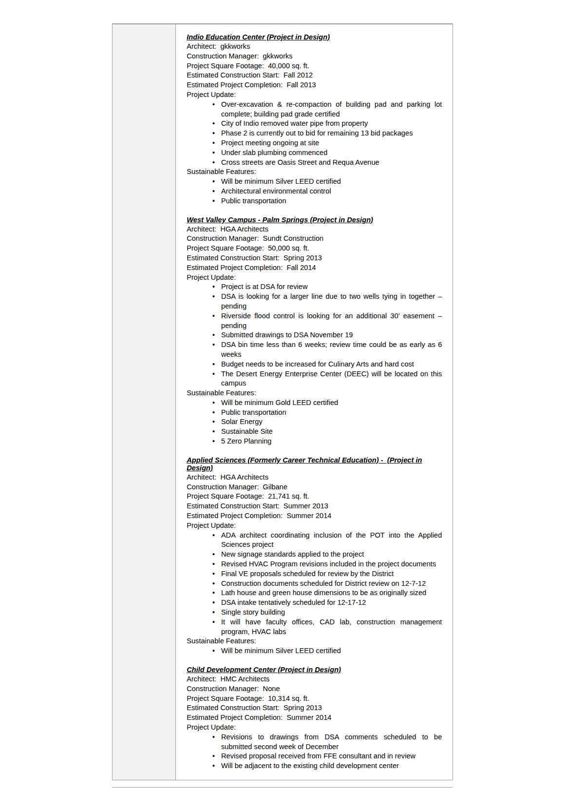Indio Education Center (Project in Design)
Architect: gkkworks
Construction Manager: gkkworks
Project Square Footage: 40,000 sq. ft.
Estimated Construction Start: Fall 2012
Estimated Project Completion: Fall 2013
Project Update:
Over-excavation & re-compaction of building pad and parking lot complete; building pad grade certified
City of Indio removed water pipe from property
Phase 2 is currently out to bid for remaining 13 bid packages
Project meeting ongoing at site
Under slab plumbing commenced
Cross streets are Oasis Street and Requa Avenue
Sustainable Features:
Will be minimum Silver LEED certified
Architectural environmental control
Public transportation
West Valley Campus - Palm Springs (Project in Design)
Architect: HGA Architects
Construction Manager: Sundt Construction
Project Square Footage: 50,000 sq. ft.
Estimated Construction Start: Spring 2013
Estimated Project Completion: Fall 2014
Project Update:
Project is at DSA for review
DSA is looking for a larger line due to two wells tying in together – pending
Riverside flood control is looking for an additional 30’ easement – pending
Submitted drawings to DSA November 19
DSA bin time less than 6 weeks; review time could be as early as 6 weeks
Budget needs to be increased for Culinary Arts and hard cost
The Desert Energy Enterprise Center (DEEC) will be located on this campus
Sustainable Features:
Will be minimum Gold LEED certified
Public transportation
Solar Energy
Sustainable Site
5 Zero Planning
Applied Sciences (Formerly Career Technical Education) - (Project in Design)
Architect: HGA Architects
Construction Manager: Gilbane
Project Square Footage: 21,741 sq. ft.
Estimated Construction Start: Summer 2013
Estimated Project Completion: Summer 2014
Project Update:
ADA architect coordinating inclusion of the POT into the Applied Sciences project
New signage standards applied to the project
Revised HVAC Program revisions included in the project documents
Final VE proposals scheduled for review by the District
Construction documents scheduled for District review on 12-7-12
Lath house and green house dimensions to be as originally sized
DSA intake tentatively scheduled for 12-17-12
Single story building
It will have faculty offices, CAD lab, construction management program, HVAC labs
Sustainable Features:
Will be minimum Silver LEED certified
Child Development Center (Project in Design)
Architect: HMC Architects
Construction Manager: None
Project Square Footage: 10,314 sq. ft.
Estimated Construction Start: Spring 2013
Estimated Project Completion: Summer 2014
Project Update:
Revisions to drawings from DSA comments scheduled to be submitted second week of December
Revised proposal received from FFE consultant and in review
Will be adjacent to the existing child development center